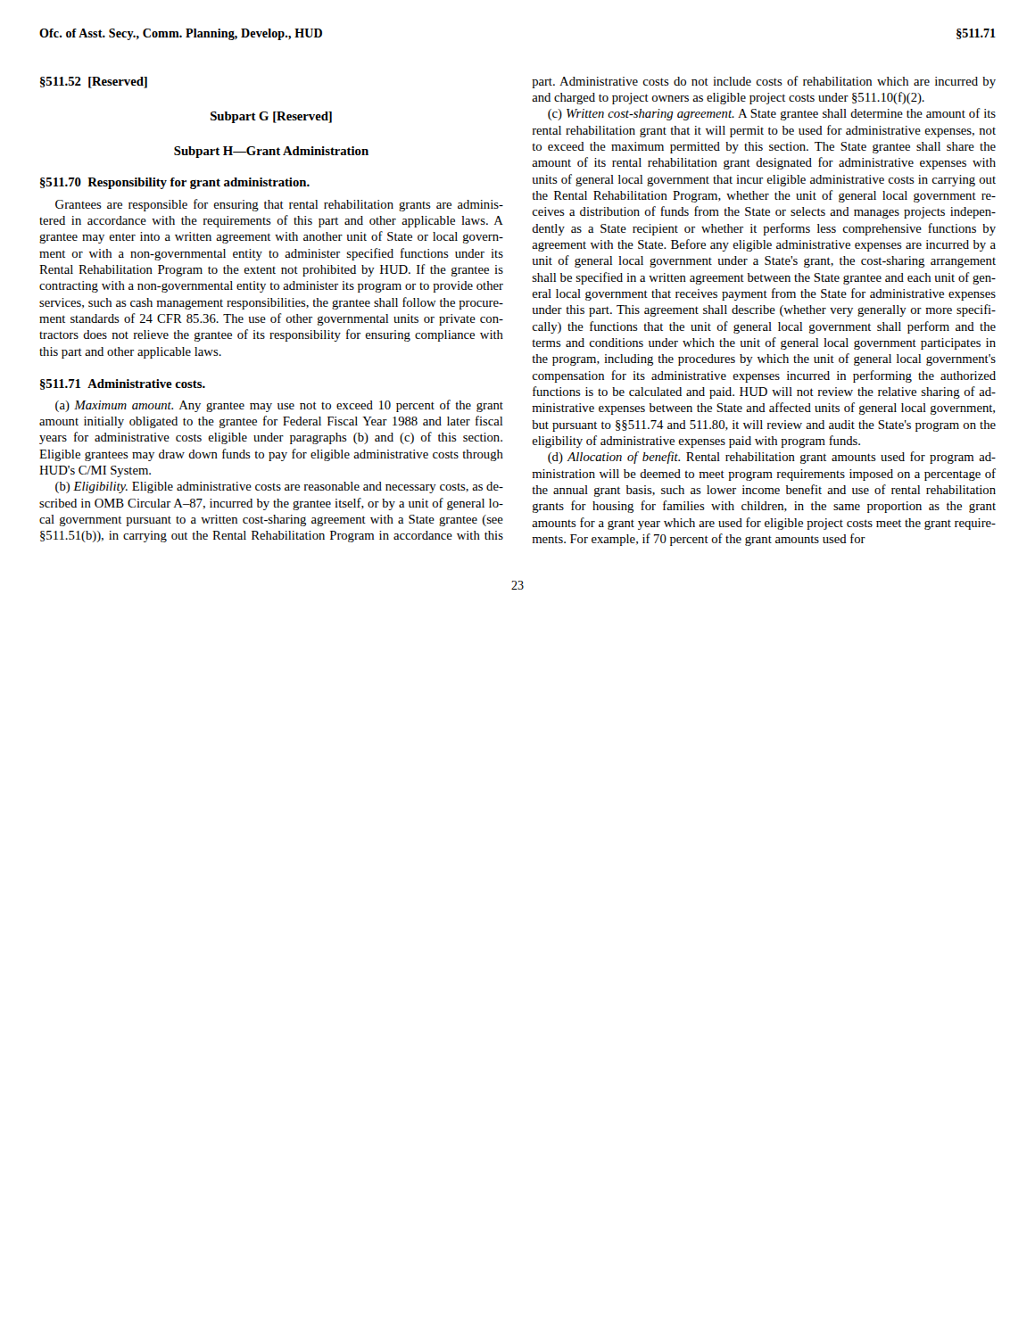Ofc. of Asst. Secy., Comm. Planning, Develop., HUD §511.71
§511.52 [Reserved]
Subpart G [Reserved]
Subpart H—Grant Administration
§511.70 Responsibility for grant administration.
Grantees are responsible for ensuring that rental rehabilitation grants are administered in accordance with the requirements of this part and other applicable laws. A grantee may enter into a written agreement with another unit of State or local government or with a non-governmental entity to administer specified functions under its Rental Rehabilitation Program to the extent not prohibited by HUD. If the grantee is contracting with a non-governmental entity to administer its program or to provide other services, such as cash management responsibilities, the grantee shall follow the procurement standards of 24 CFR 85.36. The use of other governmental units or private contractors does not relieve the grantee of its responsibility for ensuring compliance with this part and other applicable laws.
§511.71 Administrative costs.
(a) Maximum amount. Any grantee may use not to exceed 10 percent of the grant amount initially obligated to the grantee for Federal Fiscal Year 1988 and later fiscal years for administrative costs eligible under paragraphs (b) and (c) of this section. Eligible grantees may draw down funds to pay for eligible administrative costs through HUD's C/MI System.
(b) Eligibility. Eligible administrative costs are reasonable and necessary costs, as described in OMB Circular A–87, incurred by the grantee itself, or by a unit of general local government pursuant to a written cost-sharing agreement with a State grantee (see §511.51(b)), in carrying out the Rental Rehabilitation Program in accordance with this part. Administrative costs do not include costs of rehabilitation which are incurred by and charged to project owners as eligible project costs under §511.10(f)(2).
(c) Written cost-sharing agreement. A State grantee shall determine the amount of its rental rehabilitation grant that it will permit to be used for administrative expenses, not to exceed the maximum permitted by this section. The State grantee shall share the amount of its rental rehabilitation grant designated for administrative expenses with units of general local government that incur eligible administrative costs in carrying out the Rental Rehabilitation Program, whether the unit of general local government receives a distribution of funds from the State or selects and manages projects independently as a State recipient or whether it performs less comprehensive functions by agreement with the State. Before any eligible administrative expenses are incurred by a unit of general local government under a State's grant, the cost-sharing arrangement shall be specified in a written agreement between the State grantee and each unit of general local government that receives payment from the State for administrative expenses under this part. This agreement shall describe (whether very generally or more specifically) the functions that the unit of general local government shall perform and the terms and conditions under which the unit of general local government participates in the program, including the procedures by which the unit of general local government's compensation for its administrative expenses incurred in performing the authorized functions is to be calculated and paid. HUD will not review the relative sharing of administrative expenses between the State and affected units of general local government, but pursuant to §§511.74 and 511.80, it will review and audit the State's program on the eligibility of administrative expenses paid with program funds.
(d) Allocation of benefit. Rental rehabilitation grant amounts used for program administration will be deemed to meet program requirements imposed on a percentage of the annual grant basis, such as lower income benefit and use of rental rehabilitation grants for housing for families with children, in the same proportion as the grant amounts for a grant year which are used for eligible project costs meet the grant requirements. For example, if 70 percent of the grant amounts used for
23